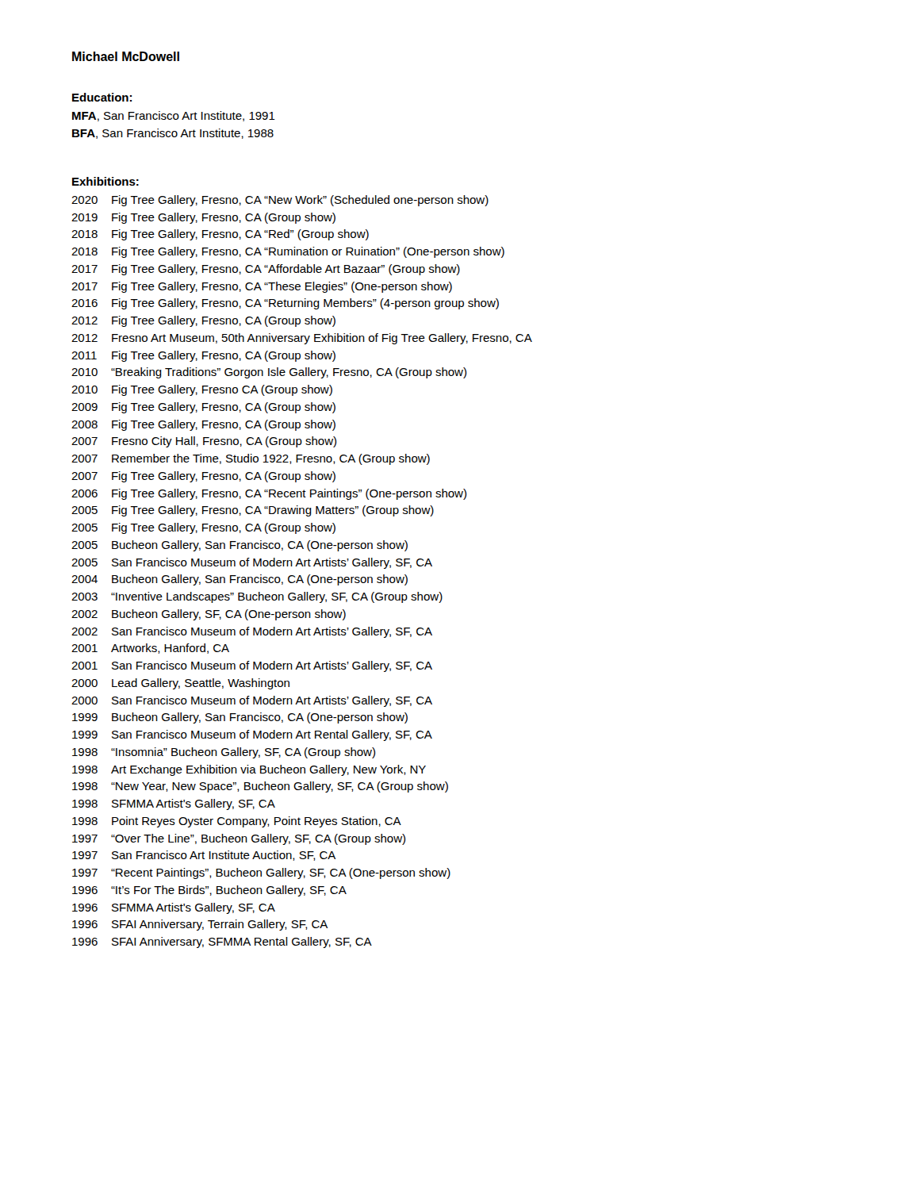Michael McDowell
Education:
MFA, San Francisco Art Institute, 1991
BFA, San Francisco Art Institute, 1988
Exhibitions:
| 2020 | Fig Tree Gallery, Fresno, CA “New Work” (Scheduled one-person show) |
| 2019 | Fig Tree Gallery, Fresno, CA (Group show) |
| 2018 | Fig Tree Gallery, Fresno, CA “Red” (Group show) |
| 2018 | Fig Tree Gallery, Fresno, CA “Rumination or Ruination” (One-person show) |
| 2017 | Fig Tree Gallery, Fresno, CA “Affordable Art Bazaar” (Group show) |
| 2017 | Fig Tree Gallery, Fresno, CA “These Elegies” (One-person show) |
| 2016 | Fig Tree Gallery, Fresno, CA “Returning Members” (4-person group show) |
| 2012 | Fig Tree Gallery, Fresno, CA (Group show) |
| 2012 | Fresno Art Museum, 50th Anniversary Exhibition of Fig Tree Gallery, Fresno, CA |
| 2011 | Fig Tree Gallery, Fresno, CA (Group show) |
| 2010 | “Breaking Traditions” Gorgon Isle Gallery, Fresno, CA (Group show) |
| 2010 | Fig Tree Gallery, Fresno CA (Group show) |
| 2009 | Fig Tree Gallery, Fresno, CA (Group show) |
| 2008 | Fig Tree Gallery, Fresno, CA (Group show) |
| 2007 | Fresno City Hall, Fresno, CA (Group show) |
| 2007 | Remember the Time, Studio 1922, Fresno, CA (Group show) |
| 2007 | Fig Tree Gallery, Fresno, CA (Group show) |
| 2006 | Fig Tree Gallery, Fresno, CA “Recent Paintings” (One-person show) |
| 2005 | Fig Tree Gallery, Fresno, CA “Drawing Matters” (Group show) |
| 2005 | Fig Tree Gallery, Fresno, CA (Group show) |
| 2005 | Bucheon Gallery, San Francisco, CA (One-person show) |
| 2005 | San Francisco Museum of Modern Art Artists’ Gallery, SF, CA |
| 2004 | Bucheon Gallery, San Francisco, CA (One-person show) |
| 2003 | “Inventive Landscapes” Bucheon Gallery, SF, CA (Group show) |
| 2002 | Bucheon Gallery, SF, CA (One-person show) |
| 2002 | San Francisco Museum of Modern Art Artists’ Gallery, SF, CA |
| 2001 | Artworks, Hanford, CA |
| 2001 | San Francisco Museum of Modern Art Artists’ Gallery, SF, CA |
| 2000 | Lead Gallery, Seattle, Washington |
| 2000 | San Francisco Museum of Modern Art Artists’ Gallery, SF, CA |
| 1999 | Bucheon Gallery, San Francisco, CA (One-person show) |
| 1999 | San Francisco Museum of Modern Art Rental Gallery, SF, CA |
| 1998 | “Insomnia” Bucheon Gallery, SF, CA (Group show) |
| 1998 | Art Exchange Exhibition via Bucheon Gallery, New York, NY |
| 1998 | “New Year, New Space”, Bucheon Gallery, SF, CA (Group show) |
| 1998 | SFMMA Artist's Gallery, SF, CA |
| 1998 | Point Reyes Oyster Company, Point Reyes Station, CA |
| 1997 | “Over The Line”, Bucheon Gallery, SF, CA (Group show) |
| 1997 | San Francisco Art Institute Auction, SF, CA |
| 1997 | “Recent Paintings”, Bucheon Gallery, SF, CA (One-person show) |
| 1996 | “It’s For The Birds”, Bucheon Gallery, SF, CA |
| 1996 | SFMMA Artist's Gallery, SF, CA |
| 1996 | SFAI Anniversary, Terrain Gallery, SF, CA |
| 1996 | SFAI Anniversary, SFMMA Rental Gallery, SF, CA |